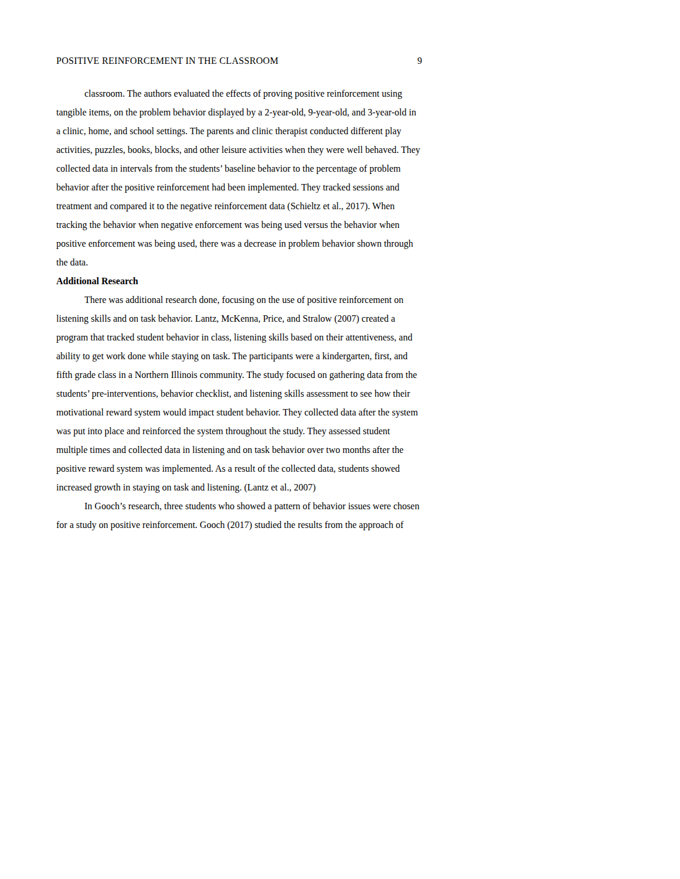Positive Reinforcement in the Classroom 9
classroom. The authors evaluated the effects of proving positive reinforcement using tangible items, on the problem behavior displayed by a 2-year-old, 9-year-old, and 3-year-old in a clinic, home, and school settings. The parents and clinic therapist conducted different play activities, puzzles, books, blocks, and other leisure activities when they were well behaved. They collected data in intervals from the students’ baseline behavior to the percentage of problem behavior after the positive reinforcement had been implemented. They tracked sessions and treatment and compared it to the negative reinforcement data (Schieltz et al., 2017). When tracking the behavior when negative enforcement was being used versus the behavior when positive enforcement was being used, there was a decrease in problem behavior shown through the data.
Additional Research
There was additional research done, focusing on the use of positive reinforcement on listening skills and on task behavior. Lantz, McKenna, Price, and Stralow (2007) created a program that tracked student behavior in class, listening skills based on their attentiveness, and ability to get work done while staying on task. The participants were a kindergarten, first, and fifth grade class in a Northern Illinois community. The study focused on gathering data from the students’ pre-interventions, behavior checklist, and listening skills assessment to see how their motivational reward system would impact student behavior. They collected data after the system was put into place and reinforced the system throughout the study. They assessed student multiple times and collected data in listening and on task behavior over two months after the positive reward system was implemented. As a result of the collected data, students showed increased growth in staying on task and listening. (Lantz et al., 2007)
In Gooch’s research, three students who showed a pattern of behavior issues were chosen for a study on positive reinforcement. Gooch (2017) studied the results from the approach of